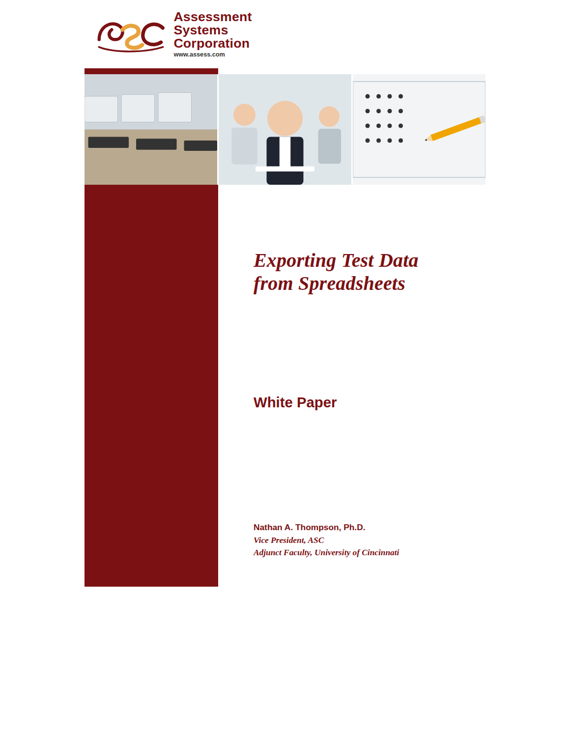Assessment Systems Corporation
www.assess.com
Exporting Test Data from Spreadsheets
White Paper
Nathan A. Thompson, Ph.D.
Vice President, ASC
Adjunct Faculty, University of Cincinnati